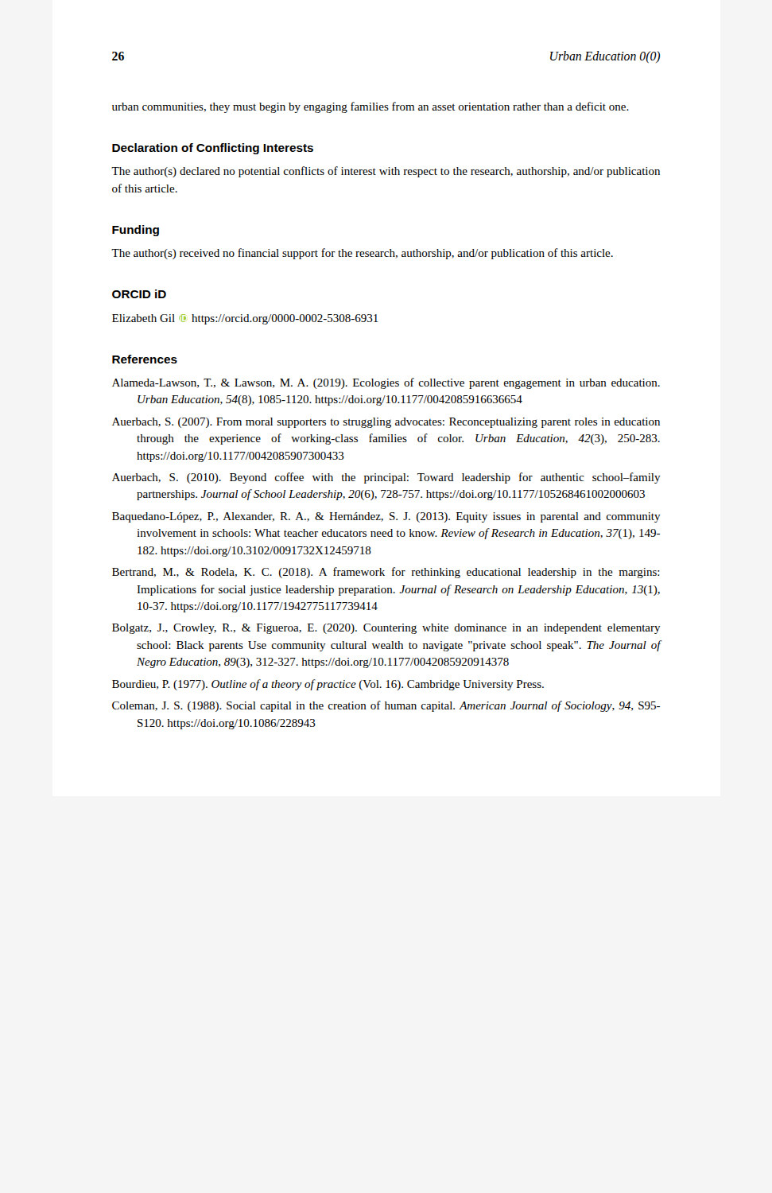26 Urban Education 0(0)
urban communities, they must begin by engaging families from an asset orientation rather than a deficit one.
Declaration of Conflicting Interests
The author(s) declared no potential conflicts of interest with respect to the research, authorship, and/or publication of this article.
Funding
The author(s) received no financial support for the research, authorship, and/or publication of this article.
ORCID iD
Elizabeth Gil iD https://orcid.org/0000-0002-5308-6931
References
Alameda-Lawson, T., & Lawson, M. A. (2019). Ecologies of collective parent engagement in urban education. Urban Education, 54(8), 1085-1120. https://doi.org/10.1177/0042085916636654
Auerbach, S. (2007). From moral supporters to struggling advocates: Reconceptualizing parent roles in education through the experience of working-class families of color. Urban Education, 42(3), 250-283. https://doi.org/10.1177/0042085907300433
Auerbach, S. (2010). Beyond coffee with the principal: Toward leadership for authentic school–family partnerships. Journal of School Leadership, 20(6), 728-757. https://doi.org/10.1177/105268461002000603
Baquedano-López, P., Alexander, R. A., & Hernández, S. J. (2013). Equity issues in parental and community involvement in schools: What teacher educators need to know. Review of Research in Education, 37(1), 149-182. https://doi.org/10.3102/0091732X12459718
Bertrand, M., & Rodela, K. C. (2018). A framework for rethinking educational leadership in the margins: Implications for social justice leadership preparation. Journal of Research on Leadership Education, 13(1), 10-37. https://doi.org/10.1177/1942775117739414
Bolgatz, J., Crowley, R., & Figueroa, E. (2020). Countering white dominance in an independent elementary school: Black parents Use community cultural wealth to navigate "private school speak". The Journal of Negro Education, 89(3), 312-327. https://doi.org/10.1177/0042085920914378
Bourdieu, P. (1977). Outline of a theory of practice (Vol. 16). Cambridge University Press.
Coleman, J. S. (1988). Social capital in the creation of human capital. American Journal of Sociology, 94, S95-S120. https://doi.org/10.1086/228943